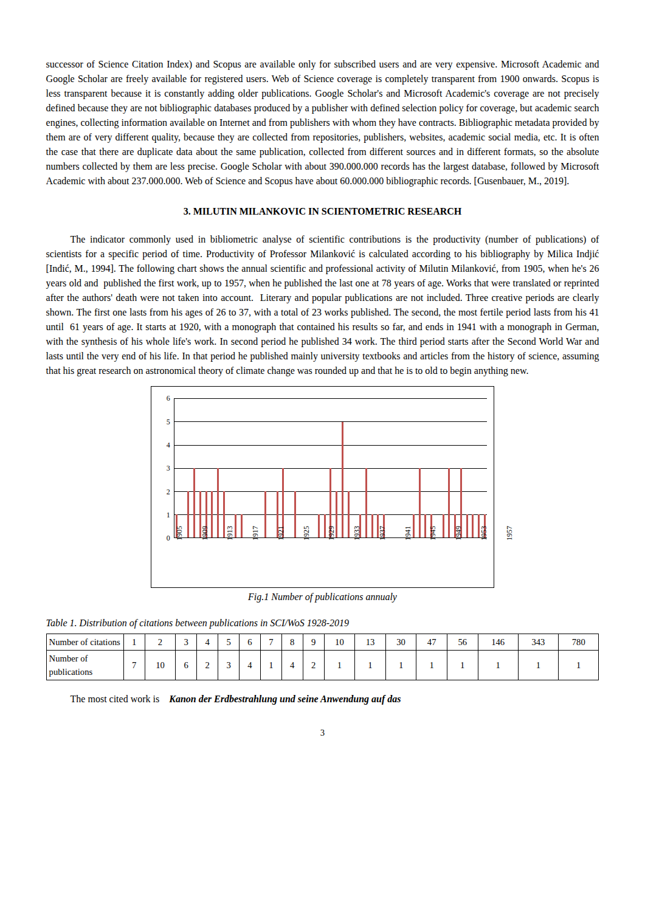successor of Science Citation Index) and Scopus are available only for subscribed users and are very expensive. Microsoft Academic and Google Scholar are freely available for registered users. Web of Science coverage is completely transparent from 1900 onwards. Scopus is less transparent because it is constantly adding older publications. Google Scholar's and Microsoft Academic's coverage are not precisely defined because they are not bibliographic databases produced by a publisher with defined selection policy for coverage, but academic search engines, collecting information available on Internet and from publishers with whom they have contracts. Bibliographic metadata provided by them are of very different quality, because they are collected from repositories, publishers, websites, academic social media, etc. It is often the case that there are duplicate data about the same publication, collected from different sources and in different formats, so the absolute numbers collected by them are less precise. Google Scholar with about 390.000.000 records has the largest database, followed by Microsoft Academic with about 237.000.000. Web of Science and Scopus have about 60.000.000 bibliographic records. [Gusenbauer, M., 2019].
3. MILUTIN MILANKOVIC IN SCIENTOMETRIC RESEARCH
The indicator commonly used in bibliometric analyse of scientific contributions is the productivity (number of publications) of scientists for a specific period of time. Productivity of Professor Milanković is calculated according to his bibliography by Milica Indjić [Inđić, M., 1994]. The following chart shows the annual scientific and professional activity of Milutin Milanković, from 1905, when he's 26 years old and published the first work, up to 1957, when he published the last one at 78 years of age. Works that were translated or reprinted after the authors' death were not taken into account. Literary and popular publications are not included. Three creative periods are clearly shown. The first one lasts from his ages of 26 to 37, with a total of 23 works published. The second, the most fertile period lasts from his 41 until 61 years of age. It starts at 1920, with a monograph that contained his results so far, and ends in 1941 with a monograph in German, with the synthesis of his whole life's work. In second period he published 34 work. The third period starts after the Second World War and lasts until the very end of his life. In that period he published mainly university textbooks and articles from the history of science, assuming that his great research on astronomical theory of climate change was rounded up and that he is to old to begin anything new.
6 5 4 3 2 1 0
1905 1909 1913 1917 1921 1925 1929 1933 1937 1941 1945 1949 1953 1957
Fig.1 Number of publications annualy
Table 1. Distribution of citations between publications in SCI/WoS 1928-2019
| Number of citations | 1 | 2 | 3 | 4 | 5 | 6 | 7 | 8 | 9 | 10 | 13 | 30 | 47 | 56 | 146 | 343 | 780 |
| Number of publications | 7 | 10 | 6 | 2 | 3 | 4 | 1 | 4 | 2 | 1 | 1 | 1 | 1 | 1 | 1 | 1 | 1 |
The most cited work is Kanon der Erdbestrahlung und seine Anwendung auf das
3